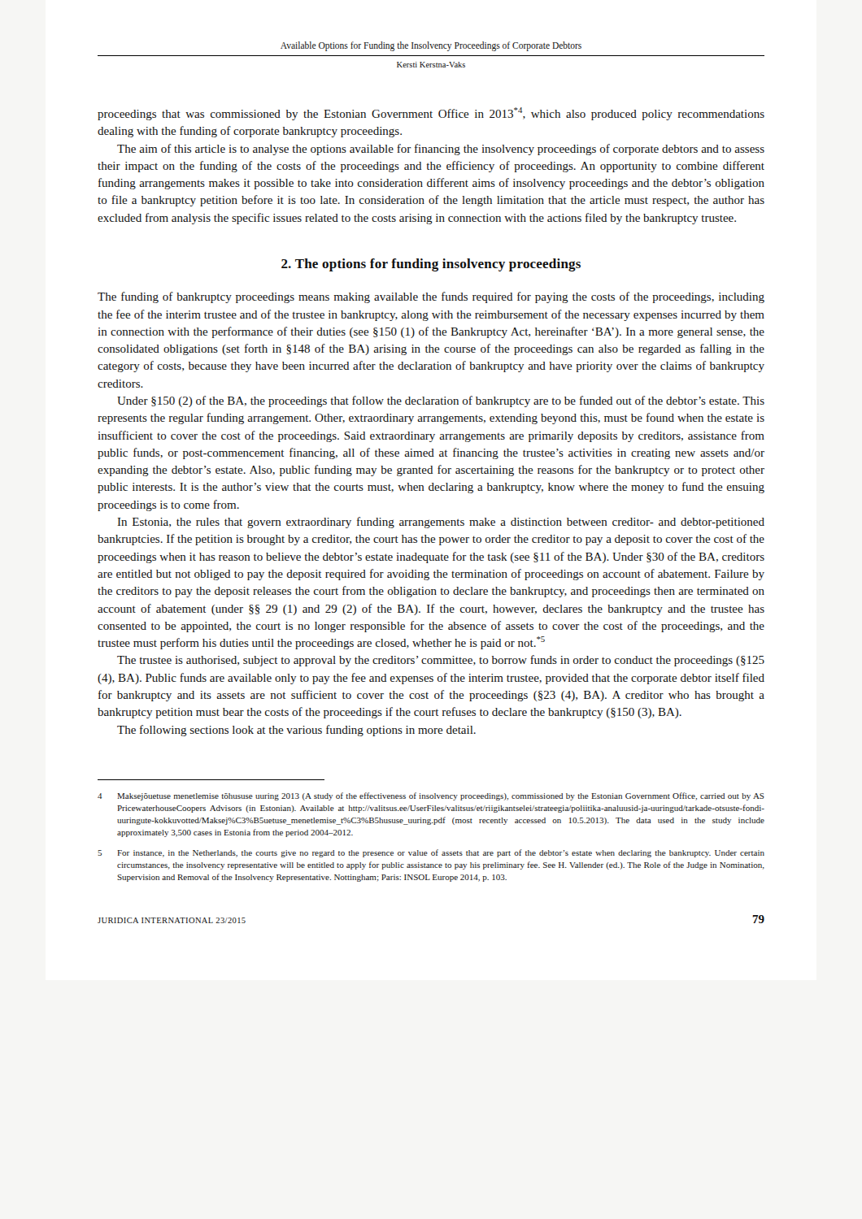Available Options for Funding the Insolvency Proceedings of Corporate Debtors Kersti Kerstna-Vaks
proceedings that was commissioned by the Estonian Government Office in 2013*4, which also produced policy recommendations dealing with the funding of corporate bankruptcy proceedings.
The aim of this article is to analyse the options available for financing the insolvency proceedings of corporate debtors and to assess their impact on the funding of the costs of the proceedings and the efficiency of proceedings. An opportunity to combine different funding arrangements makes it possible to take into consideration different aims of insolvency proceedings and the debtor’s obligation to file a bankruptcy petition before it is too late. In consideration of the length limitation that the article must respect, the author has excluded from analysis the specific issues related to the costs arising in connection with the actions filed by the bankruptcy trustee.
2. The options for funding insolvency proceedings
The funding of bankruptcy proceedings means making available the funds required for paying the costs of the proceedings, including the fee of the interim trustee and of the trustee in bankruptcy, along with the reimbursement of the necessary expenses incurred by them in connection with the performance of their duties (see §150 (1) of the Bankruptcy Act, hereinafter ‘BA’). In a more general sense, the consolidated obligations (set forth in §148 of the BA) arising in the course of the proceedings can also be regarded as falling in the category of costs, because they have been incurred after the declaration of bankruptcy and have priority over the claims of bankruptcy creditors.
Under §150 (2) of the BA, the proceedings that follow the declaration of bankruptcy are to be funded out of the debtor’s estate. This represents the regular funding arrangement. Other, extraordinary arrangements, extending beyond this, must be found when the estate is insufficient to cover the cost of the proceedings. Said extraordinary arrangements are primarily deposits by creditors, assistance from public funds, or post-commencement financing, all of these aimed at financing the trustee’s activities in creating new assets and/or expanding the debtor’s estate. Also, public funding may be granted for ascertaining the reasons for the bankruptcy or to protect other public interests. It is the author’s view that the courts must, when declaring a bankruptcy, know where the money to fund the ensuing proceedings is to come from.
In Estonia, the rules that govern extraordinary funding arrangements make a distinction between creditor- and debtor-petitioned bankruptcies. If the petition is brought by a creditor, the court has the power to order the creditor to pay a deposit to cover the cost of the proceedings when it has reason to believe the debtor’s estate inadequate for the task (see §11 of the BA). Under §30 of the BA, creditors are entitled but not obliged to pay the deposit required for avoiding the termination of proceedings on account of abatement. Failure by the creditors to pay the deposit releases the court from the obligation to declare the bankruptcy, and proceedings then are terminated on account of abatement (under §§ 29 (1) and 29 (2) of the BA). If the court, however, declares the bankruptcy and the trustee has consented to be appointed, the court is no longer responsible for the absence of assets to cover the cost of the proceedings, and the trustee must perform his duties until the proceedings are closed, whether he is paid or not.*5
The trustee is authorised, subject to approval by the creditors’ committee, to borrow funds in order to conduct the proceedings (§125 (4), BA). Public funds are available only to pay the fee and expenses of the interim trustee, provided that the corporate debtor itself filed for bankruptcy and its assets are not sufficient to cover the cost of the proceedings (§23 (4), BA). A creditor who has brought a bankruptcy petition must bear the costs of the proceedings if the court refuses to declare the bankruptcy (§150 (3), BA).
The following sections look at the various funding options in more detail.
4 Maksejõuetuse menetlemise tõhususe uuring 2013 (A study of the effectiveness of insolvency proceedings), commissioned by the Estonian Government Office, carried out by AS PricewaterhouseCoopers Advisors (in Estonian). Available at http://valitsus.ee/UserFiles/valitsus/et/riigikantselei/strateegia/poliitika-analuusid-ja-uuringud/tarkade-otsuste-fondi-uuringute-kokkuvotted/Maksej%C3%B5uetuse_menetlemise_t%C3%B5hususe_uuring.pdf (most recently accessed on 10.5.2013). The data used in the study include approximately 3,500 cases in Estonia from the period 2004–2012.
5 For instance, in the Netherlands, the courts give no regard to the presence or value of assets that are part of the debtor’s estate when declaring the bankruptcy. Under certain circumstances, the insolvency representative will be entitled to apply for public assistance to pay his preliminary fee. See H. Vallender (ed.). The Role of the Judge in Nomination, Supervision and Removal of the Insolvency Representative. Nottingham; Paris: INSOL Europe 2014, p. 103.
JURIDICA INTERNATIONAL 23/2015 79